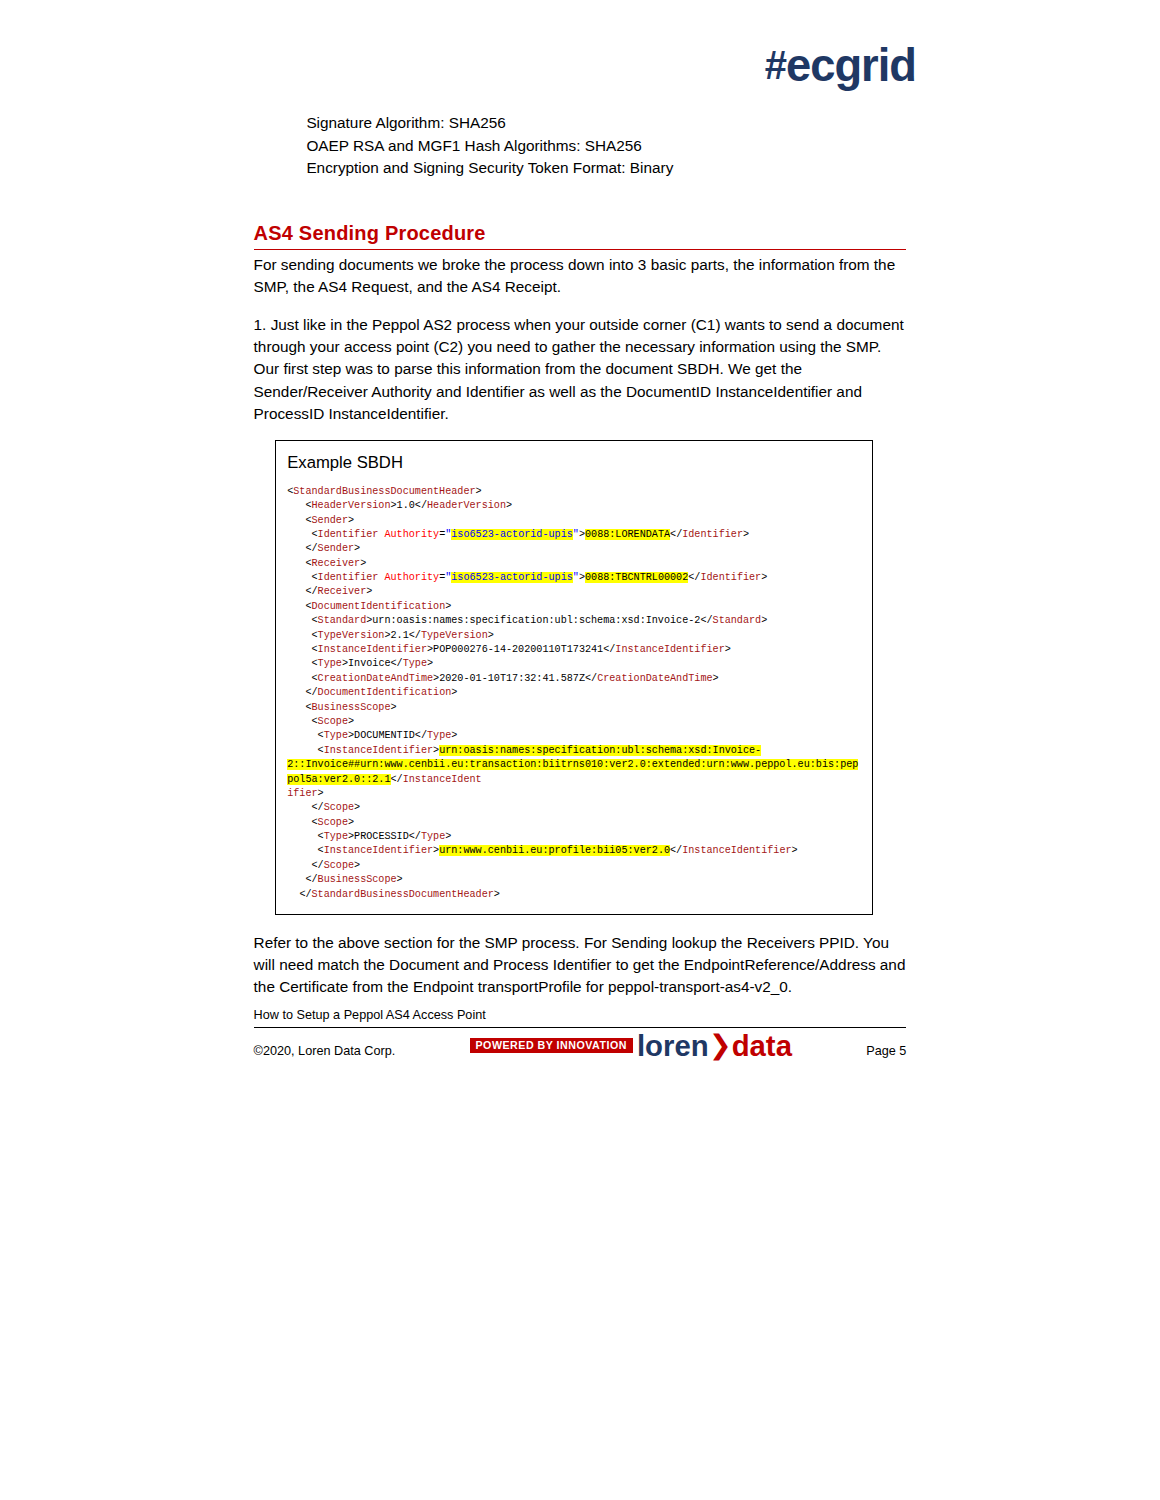#ecgrid
Signature Algorithm: SHA256
OAEP RSA and MGF1 Hash Algorithms: SHA256
Encryption and Signing Security Token Format: Binary
AS4 Sending Procedure
For sending documents we broke the process down into 3 basic parts, the information from the SMP, the AS4 Request, and the AS4 Receipt.
1. Just like in the Peppol AS2 process when your outside corner (C1) wants to send a document through your access point (C2) you need to gather the necessary information using the SMP. Our first step was to parse this information from the document SBDH. We get the Sender/Receiver Authority and Identifier as well as the DocumentID InstanceIdentifier and ProcessID InstanceIdentifier.
Example SBDH
<StandardBusinessDocumentHeader>
   <HeaderVersion>1.0</HeaderVersion>
   <Sender>
    <Identifier Authority="iso6523-actorid-upis">0088:LORENDATA</Identifier>
   </Sender>
   <Receiver>
    <Identifier Authority="iso6523-actorid-upis">0088:TBCNTRL00002</Identifier>
   </Receiver>
   <DocumentIdentification>
    <Standard>urn:oasis:names:specification:ubl:schema:xsd:Invoice-2</Standard>
    <TypeVersion>2.1</TypeVersion>
    <InstanceIdentifier>POP000276-14-20200110T173241</InstanceIdentifier>
    <Type>Invoice</Type>
    <CreationDateAndTime>2020-01-10T17:32:41.587Z</CreationDateAndTime>
   </DocumentIdentification>
   <BusinessScope>
    <Scope>
     <Type>DOCUMENTID</Type>
     <InstanceIdentifier>urn:oasis:names:specification:ubl:schema:xsd:Invoice-
2::Invoice##urn:www.cenbii.eu:transaction:biitrns010:ver2.0:extended:urn:www.peppol.eu:bis:peppol5a:ver2.0::2.1</InstanceIdent
ifier>
    </Scope>
    <Scope>
     <Type>PROCESSID</Type>
     <InstanceIdentifier>urn:www.cenbii.eu:profile:bii05:ver2.0</InstanceIdentifier>
    </Scope>
   </BusinessScope>
  </StandardBusinessDocumentHeader>
Refer to the above section for the SMP process. For Sending lookup the Receivers PPID. You will need match the Document and Process Identifier to get the EndpointReference/Address and the Certificate from the Endpoint transportProfile for peppol-transport-as4-v2_0.
How to Setup a Peppol AS4 Access Point
©2020, Loren Data Corp.
POWERED BY INNOVATION loren❯data
Page 5